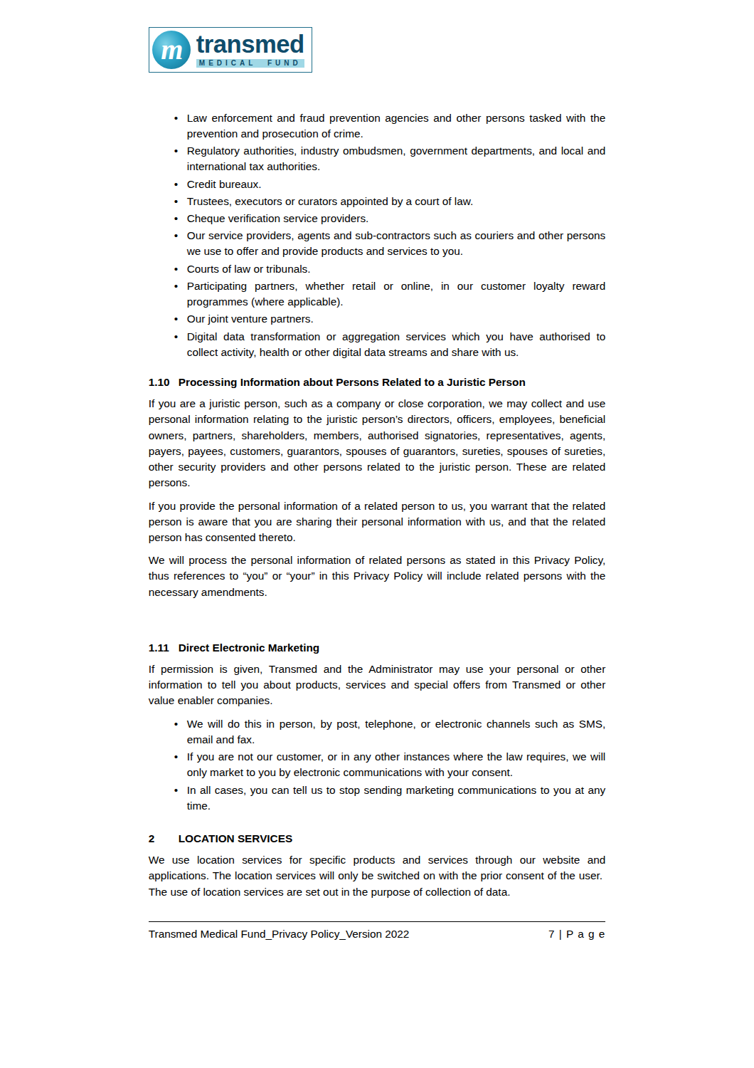m
transmed
MEDICAL FUND
Law enforcement and fraud prevention agencies and other persons tasked with the prevention and prosecution of crime.
Regulatory authorities, industry ombudsmen, government departments, and local and international tax authorities.
Credit bureaux.
Trustees, executors or curators appointed by a court of law.
Cheque verification service providers.
Our service providers, agents and sub-contractors such as couriers and other persons we use to offer and provide products and services to you.
Courts of law or tribunals.
Participating partners, whether retail or online, in our customer loyalty reward programmes (where applicable).
Our joint venture partners.
Digital data transformation or aggregation services which you have authorised to collect activity, health or other digital data streams and share with us.
1.10 Processing Information about Persons Related to a Juristic Person
If you are a juristic person, such as a company or close corporation, we may collect and use personal information relating to the juristic person’s directors, officers, employees, beneficial owners, partners, shareholders, members, authorised signatories, representatives, agents, payers, payees, customers, guarantors, spouses of guarantors, sureties, spouses of sureties, other security providers and other persons related to the juristic person. These are related persons.
If you provide the personal information of a related person to us, you warrant that the related person is aware that you are sharing their personal information with us, and that the related person has consented thereto.
We will process the personal information of related persons as stated in this Privacy Policy, thus references to “you” or “your” in this Privacy Policy will include related persons with the necessary amendments.
1.11 Direct Electronic Marketing
If permission is given, Transmed and the Administrator may use your personal or other information to tell you about products, services and special offers from Transmed or other value enabler companies.
We will do this in person, by post, telephone, or electronic channels such as SMS, email and fax.
If you are not our customer, or in any other instances where the law requires, we will only market to you by electronic communications with your consent.
In all cases, you can tell us to stop sending marketing communications to you at any time.
2 LOCATION SERVICES
We use location services for specific products and services through our website and applications. The location services will only be switched on with the prior consent of the user. The use of location services are set out in the purpose of collection of data.
Transmed Medical Fund_Privacy Policy_Version 2022
7 | P a g e